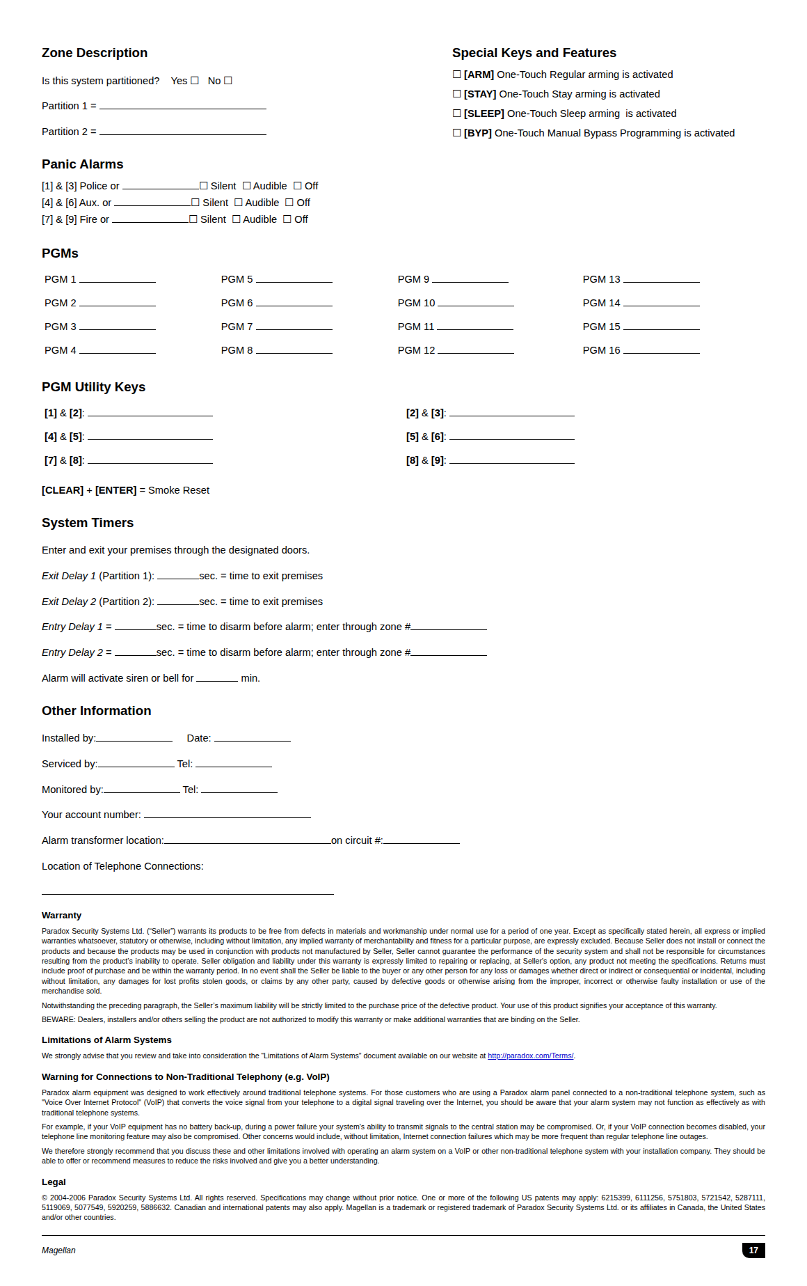Zone Description
Is this system partitioned? Yes ☐ No ☐
Partition 1 =
Partition 2 =
Panic Alarms
[1] & [3] Police or ☐ Silent ☐ Audible ☐ Off
[4] & [6] Aux. or ☐ Silent ☐ Audible ☐ Off
[7] & [9] Fire or ☐ Silent ☐ Audible ☐ Off
Special Keys and Features
☐ [ARM] One-Touch Regular arming is activated
☐ [STAY] One-Touch Stay arming is activated
☐ [SLEEP] One-Touch Sleep arming is activated
☐ [BYP] One-Touch Manual Bypass Programming is activated
PGMs
| PGM 1 | PGM 5 | PGM 9 | PGM 13 |
| PGM 2 | PGM 6 | PGM 10 | PGM 14 |
| PGM 3 | PGM 7 | PGM 11 | PGM 15 |
| PGM 4 | PGM 8 | PGM 12 | PGM 16 |
PGM Utility Keys
| [1] & [2] : | [2] & [3] : |
| [4] & [5] : | [5] & [6] : |
| [7] & [8] : | [8] & [9] : |
[CLEAR] + [ENTER] = Smoke Reset
System Timers
Enter and exit your premises through the designated doors.
Exit Delay 1 (Partition 1): sec. = time to exit premises
Exit Delay 2 (Partition 2): sec. = time to exit premises
Entry Delay 1 = sec. = time to disarm before alarm; enter through zone #
Entry Delay 2 = sec. = time to disarm before alarm; enter through zone #
Alarm will activate siren or bell for min.
Other Information
Installed by: Date:
Serviced by: Tel:
Monitored by: Tel:
Your account number:
Alarm transformer location: on circuit #:
Location of Telephone Connections:
Warranty
Paradox Security Systems Ltd. (“Seller”) warrants its products to be free from defects in materials and workmanship under normal use for a period of one year. Except as specifically stated herein, all express or implied warranties whatsoever, statutory or otherwise, including without limitation, any implied warranty of merchantability and fitness for a particular purpose, are expressly excluded. Because Seller does not install or connect the products and because the products may be used in conjunction with products not manufactured by Seller, Seller cannot guarantee the performance of the security system and shall not be responsible for circumstances resulting from the product’s inability to operate. Seller obligation and liability under this warranty is expressly limited to repairing or replacing, at Seller's option, any product not meeting the specifications. Returns must include proof of purchase and be within the warranty period. In no event shall the Seller be liable to the buyer or any other person for any loss or damages whether direct or indirect or consequential or incidental, including without limitation, any damages for lost profits stolen goods, or claims by any other party, caused by defective goods or otherwise arising from the improper, incorrect or otherwise faulty installation or use of the merchandise sold.
Notwithstanding the preceding paragraph, the Seller’s maximum liability will be strictly limited to the purchase price of the defective product. Your use of this product signifies your acceptance of this warranty.
BEWARE: Dealers, installers and/or others selling the product are not authorized to modify this warranty or make additional warranties that are binding on the Seller.
Limitations of Alarm Systems
We strongly advise that you review and take into consideration the “Limitations of Alarm Systems” document available on our website at http://paradox.com/Terms/.
Warning for Connections to Non-Traditional Telephony (e.g. VoIP)
Paradox alarm equipment was designed to work effectively around traditional telephone systems. For those customers who are using a Paradox alarm panel connected to a non-traditional telephone system, such as "Voice Over Internet Protocol" (VoIP) that converts the voice signal from your telephone to a digital signal traveling over the Internet, you should be aware that your alarm system may not function as effectively as with traditional telephone systems.
For example, if your VoIP equipment has no battery back-up, during a power failure your system's ability to transmit signals to the central station may be compromised. Or, if your VoIP connection becomes disabled, your telephone line monitoring feature may also be compromised. Other concerns would include, without limitation, Internet connection failures which may be more frequent than regular telephone line outages.
We therefore strongly recommend that you discuss these and other limitations involved with operating an alarm system on a VoIP or other non-traditional telephone system with your installation company. They should be able to offer or recommend measures to reduce the risks involved and give you a better understanding.
Legal
© 2004-2006 Paradox Security Systems Ltd. All rights reserved. Specifications may change without prior notice. One or more of the following US patents may apply: 6215399, 6111256, 5751803, 5721542, 5287111, 5119069, 5077549, 5920259, 5886632. Canadian and international patents may also apply. Magellan is a trademark or registered trademark of Paradox Security Systems Ltd. or its affiliates in Canada, the United States and/or other countries.
Magellan 17